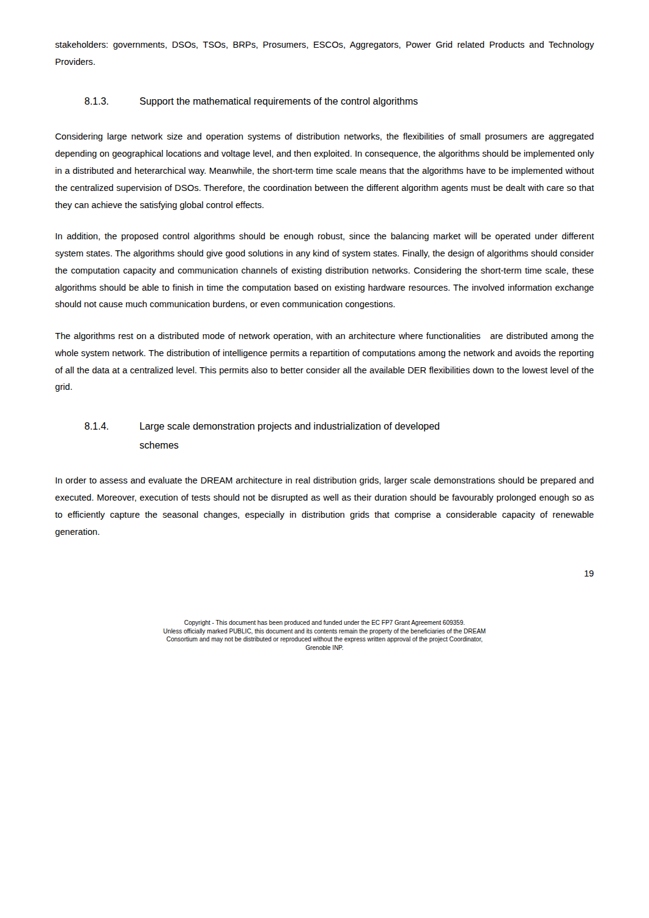stakeholders: governments, DSOs, TSOs, BRPs, Prosumers, ESCOs, Aggregators, Power Grid related Products and Technology Providers.
8.1.3. Support the mathematical requirements of the control algorithms
Considering large network size and operation systems of distribution networks, the flexibilities of small prosumers are aggregated depending on geographical locations and voltage level, and then exploited. In consequence, the algorithms should be implemented only in a distributed and heterarchical way. Meanwhile, the short-term time scale means that the algorithms have to be implemented without the centralized supervision of DSOs. Therefore, the coordination between the different algorithm agents must be dealt with care so that they can achieve the satisfying global control effects.
In addition, the proposed control algorithms should be enough robust, since the balancing market will be operated under different system states. The algorithms should give good solutions in any kind of system states. Finally, the design of algorithms should consider the computation capacity and communication channels of existing distribution networks. Considering the short-term time scale, these algorithms should be able to finish in time the computation based on existing hardware resources. The involved information exchange should not cause much communication burdens, or even communication congestions.
The algorithms rest on a distributed mode of network operation, with an architecture where functionalities are distributed among the whole system network. The distribution of intelligence permits a repartition of computations among the network and avoids the reporting of all the data at a centralized level. This permits also to better consider all the available DER flexibilities down to the lowest level of the grid.
8.1.4. Large scale demonstration projects and industrialization of developed
schemes
In order to assess and evaluate the DREAM architecture in real distribution grids, larger scale demonstrations should be prepared and executed. Moreover, execution of tests should not be disrupted as well as their duration should be favourably prolonged enough so as to efficiently capture the seasonal changes, especially in distribution grids that comprise a considerable capacity of renewable generation.
19
Copyright - This document has been produced and funded under the EC FP7 Grant Agreement 609359.
Unless officially marked PUBLIC, this document and its contents remain the property of the beneficiaries of the DREAM
Consortium and may not be distributed or reproduced without the express written approval of the project Coordinator,
Grenoble INP.